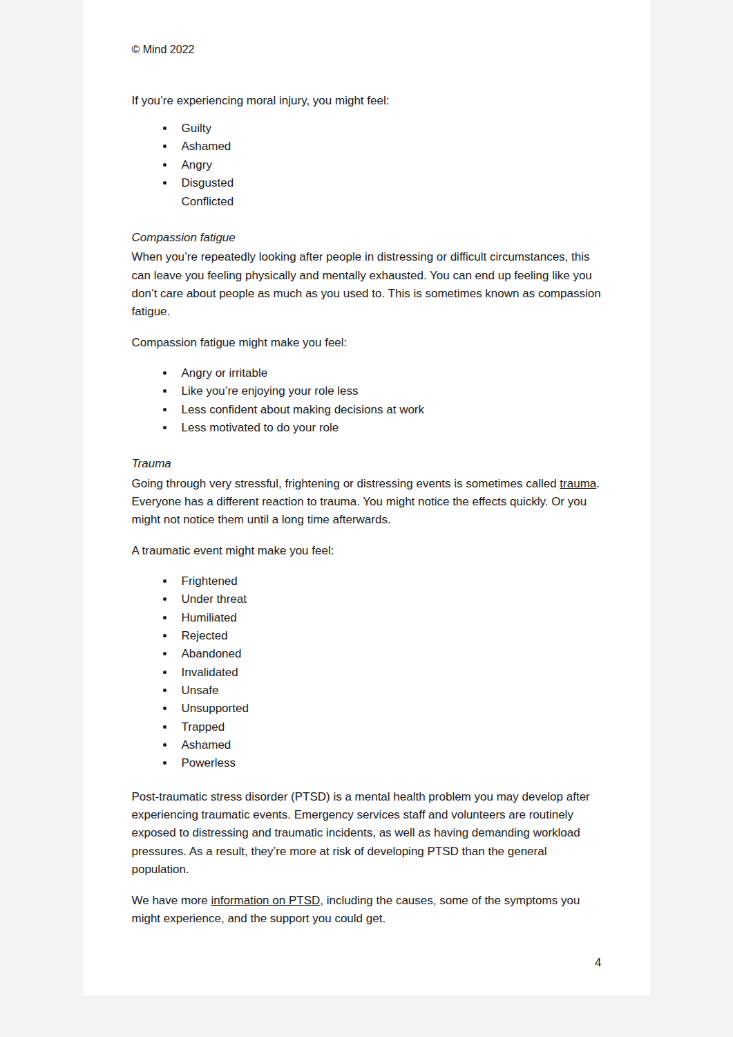© Mind 2022
If you’re experiencing moral injury, you might feel:
Guilty
Ashamed
Angry
Disgusted
Conflicted
Compassion fatigue
When you’re repeatedly looking after people in distressing or difficult circumstances, this can leave you feeling physically and mentally exhausted. You can end up feeling like you don’t care about people as much as you used to. This is sometimes known as compassion fatigue.
Compassion fatigue might make you feel:
Angry or irritable
Like you’re enjoying your role less
Less confident about making decisions at work
Less motivated to do your role
Trauma
Going through very stressful, frightening or distressing events is sometimes called trauma. Everyone has a different reaction to trauma. You might notice the effects quickly. Or you might not notice them until a long time afterwards.
A traumatic event might make you feel:
Frightened
Under threat
Humiliated
Rejected
Abandoned
Invalidated
Unsafe
Unsupported
Trapped
Ashamed
Powerless
Post-traumatic stress disorder (PTSD) is a mental health problem you may develop after experiencing traumatic events. Emergency services staff and volunteers are routinely exposed to distressing and traumatic incidents, as well as having demanding workload pressures. As a result, they’re more at risk of developing PTSD than the general population.
We have more information on PTSD, including the causes, some of the symptoms you might experience, and the support you could get.
4